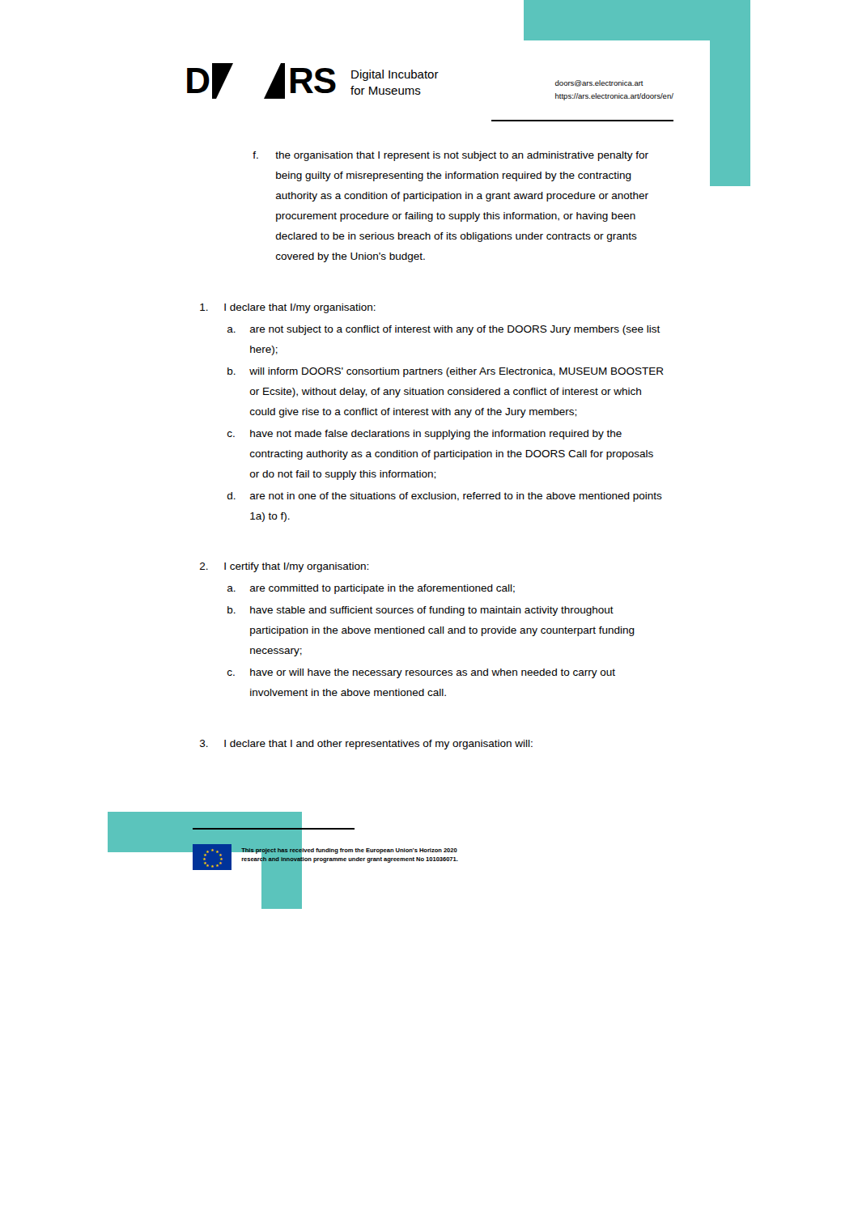D RS Digital Incubator
for Museums
doors@ars.electronica.art
https://ars.electronica.art/doors/en/
the organisation that I represent is not subject to an administrative penalty for being guilty of misrepresenting the information required by the contracting authority as a condition of participation in a grant award procedure or another procurement procedure or failing to supply this information, or having been declared to be in serious breach of its obligations under contracts or grants covered by the Union's budget.
I declare that I/my organisation:
are not subject to a conflict of interest with any of the DOORS Jury members (see list here);
will inform DOORS' consortium partners (either Ars Electronica, MUSEUM BOOSTER or Ecsite), without delay, of any situation considered a conflict of interest or which could give rise to a conflict of interest with any of the Jury members;
have not made false declarations in supplying the information required by the contracting authority as a condition of participation in the DOORS Call for proposals or do not fail to supply this information;
are not in one of the situations of exclusion, referred to in the above mentioned points 1a) to f).
I certify that I/my organisation:
are committed to participate in the aforementioned call;
have stable and sufficient sources of funding to maintain activity throughout participation in the above mentioned call and to provide any counterpart funding necessary;
have or will have the necessary resources as and when needed to carry out involvement in the above mentioned call.
I declare that I and other representatives of my organisation will:
★ ★ ★ ★ ★ ★ ★ ★ ★ ★ ★ ★
This project has received funding from the European Union's Horizon 2020
research and innovation programme under grant agreement No 101036071.